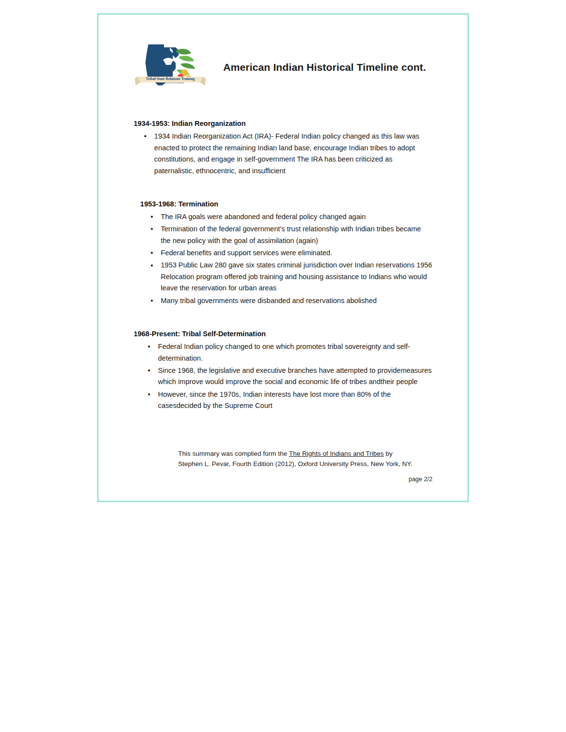Tribal-State Relations Training Government to Government
American Indian Historical Timeline cont.
1934-1953: Indian Reorganization
1934 Indian Reorganization Act (IRA)- Federal Indian policy changed as this law was enacted to protect the remaining Indian land base, encourage Indian tribes to adopt constitutions, and engage in self-government The IRA has been criticized as paternalistic, ethnocentric, and insufficient
1953-1968: Termination
The IRA goals were abandoned and federal policy changed again
Termination of the federal government’s trust relationship with Indian tribes became the new policy with the goal of assimilation (again)
Federal benefits and support services were eliminated.
1953 Public Law 280 gave six states criminal jurisdiction over Indian reservations 1956 Relocation program offered job training and housing assistance to Indians who would leave the reservation for urban areas
Many tribal governments were disbanded and reservations abolished
1968-Present: Tribal Self-Determination
Federal Indian policy changed to one which promotes tribal sovereignty and self-determination.
Since 1968, the legislative and executive branches have attempted to providemeasures which improve would improve the social and economic life of tribes andtheir people
However, since the 1970s, Indian interests have lost more than 80% of the casesdecided by the Supreme Court
This summary was complied form the The Rights of Indians and Tribes by
Stephen L. Pevar, Fourth Edition (2012), Oxford University Press, New York, NY.
page 2/2